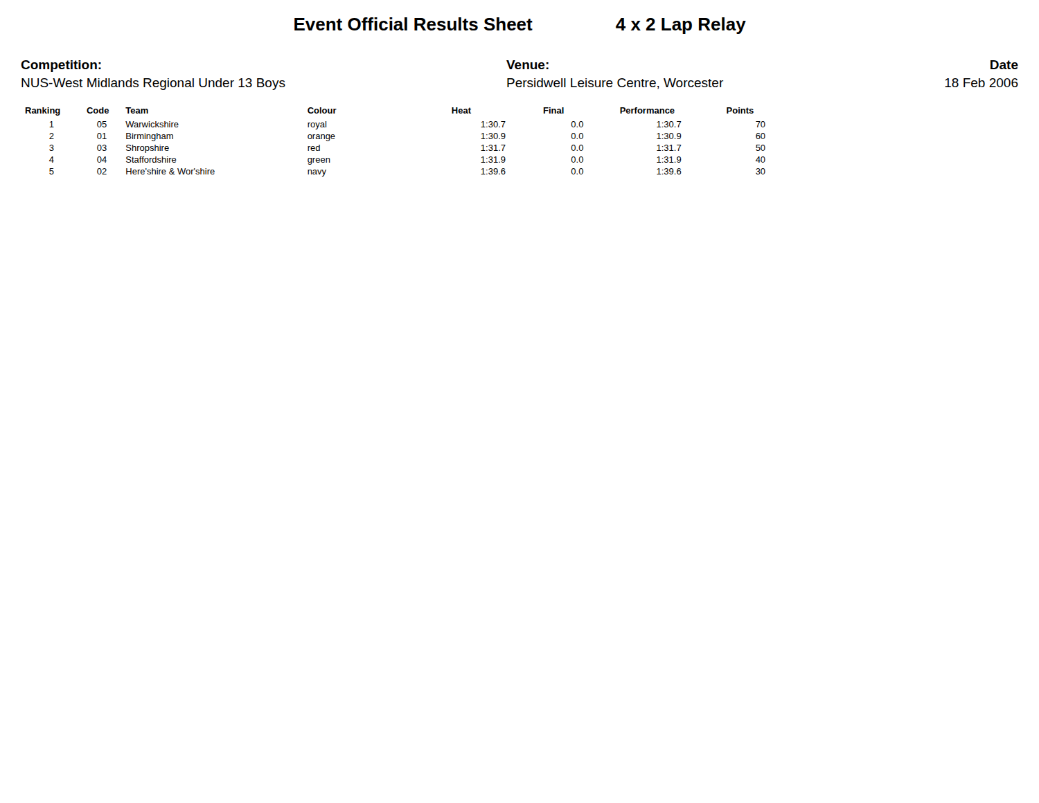Event Official Results Sheet 4 x 2 Lap Relay
Competition:
NUS-West Midlands Regional Under 13 Boys
Venue:
Persidwell Leisure Centre, Worcester
Date
18 Feb 2006
| Ranking | Code | Team | Colour | Heat | Final | Performance | Points |
| --- | --- | --- | --- | --- | --- | --- | --- |
| 1 | 05 | Warwickshire | royal | 1:30.7 | 0.0 | 1:30.7 | 70 |
| 2 | 01 | Birmingham | orange | 1:30.9 | 0.0 | 1:30.9 | 60 |
| 3 | 03 | Shropshire | red | 1:31.7 | 0.0 | 1:31.7 | 50 |
| 4 | 04 | Staffordshire | green | 1:31.9 | 0.0 | 1:31.9 | 40 |
| 5 | 02 | Here'shire & Wor'shire | navy | 1:39.6 | 0.0 | 1:39.6 | 30 |